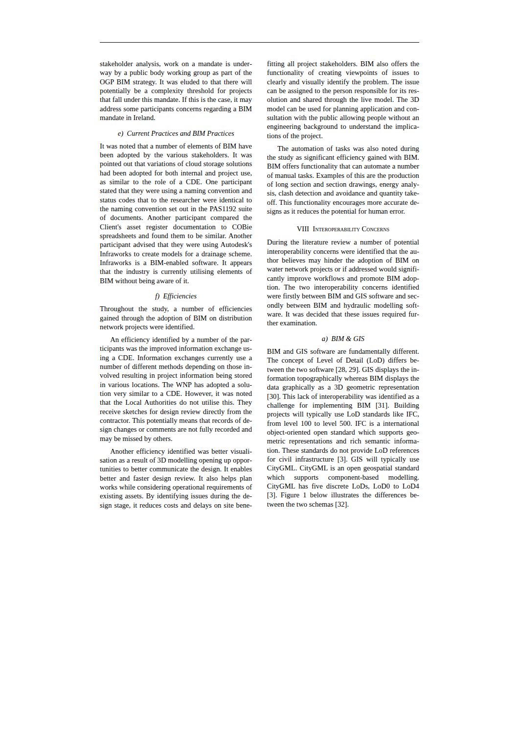stakeholder analysis, work on a mandate is underway by a public body working group as part of the OGP BIM strategy. It was eluded to that there will potentially be a complexity threshold for projects that fall under this mandate. If this is the case, it may address some participants concerns regarding a BIM mandate in Ireland.
e) Current Practices and BIM Practices
It was noted that a number of elements of BIM have been adopted by the various stakeholders. It was pointed out that variations of cloud storage solutions had been adopted for both internal and project use, as similar to the role of a CDE. One participant stated that they were using a naming convention and status codes that to the researcher were identical to the naming convention set out in the PAS1192 suite of documents. Another participant compared the Client's asset register documentation to COBie spreadsheets and found them to be similar. Another participant advised that they were using Autodesk's Infraworks to create models for a drainage scheme. Infraworks is a BIM-enabled software. It appears that the industry is currently utilising elements of BIM without being aware of it.
f) Efficiencies
Throughout the study, a number of efficiencies gained through the adoption of BIM on distribution network projects were identified.
An efficiency identified by a number of the participants was the improved information exchange using a CDE. Information exchanges currently use a number of different methods depending on those involved resulting in project information being stored in various locations. The WNP has adopted a solution very similar to a CDE. However, it was noted that the Local Authorities do not utilise this. They receive sketches for design review directly from the contractor. This potentially means that records of design changes or comments are not fully recorded and may be missed by others.
Another efficiency identified was better visualisation as a result of 3D modelling opening up opportunities to better communicate the design. It enables better and faster design review. It also helps plan works while considering operational requirements of existing assets. By identifying issues during the design stage, it reduces costs and delays on site benefitting all project stakeholders. BIM also offers the functionality of creating viewpoints of issues to clearly and visually identify the problem. The issue can be assigned to the person responsible for its resolution and shared through the live model. The 3D model can be used for planning application and consultation with the public allowing people without an engineering background to understand the implications of the project.
The automation of tasks was also noted during the study as significant efficiency gained with BIM. BIM offers functionality that can automate a number of manual tasks. Examples of this are the production of long section and section drawings, energy analysis, clash detection and avoidance and quantity take-off. This functionality encourages more accurate designs as it reduces the potential for human error.
VIII Interoperability Concerns
During the literature review a number of potential interoperability concerns were identified that the author believes may hinder the adoption of BIM on water network projects or if addressed would significantly improve workflows and promote BIM adoption. The two interoperability concerns identified were firstly between BIM and GIS software and secondly between BIM and hydraulic modelling software. It was decided that these issues required further examination.
a) BIM & GIS
BIM and GIS software are fundamentally different. The concept of Level of Detail (LoD) differs between the two software [28, 29]. GIS displays the information topographically whereas BIM displays the data graphically as a 3D geometric representation [30]. This lack of interoperability was identified as a challenge for implementing BIM [31]. Building projects will typically use LoD standards like IFC, from level 100 to level 500. IFC is a international object-oriented open standard which supports geometric representations and rich semantic information. These standards do not provide LoD references for civil infrastructure [3]. GIS will typically use CityGML. CityGML is an open geospatial standard which supports component-based modelling. CityGML has five discrete LoDs, LoD0 to LoD4 [3]. Figure 1 below illustrates the differences between the two schemas [32].